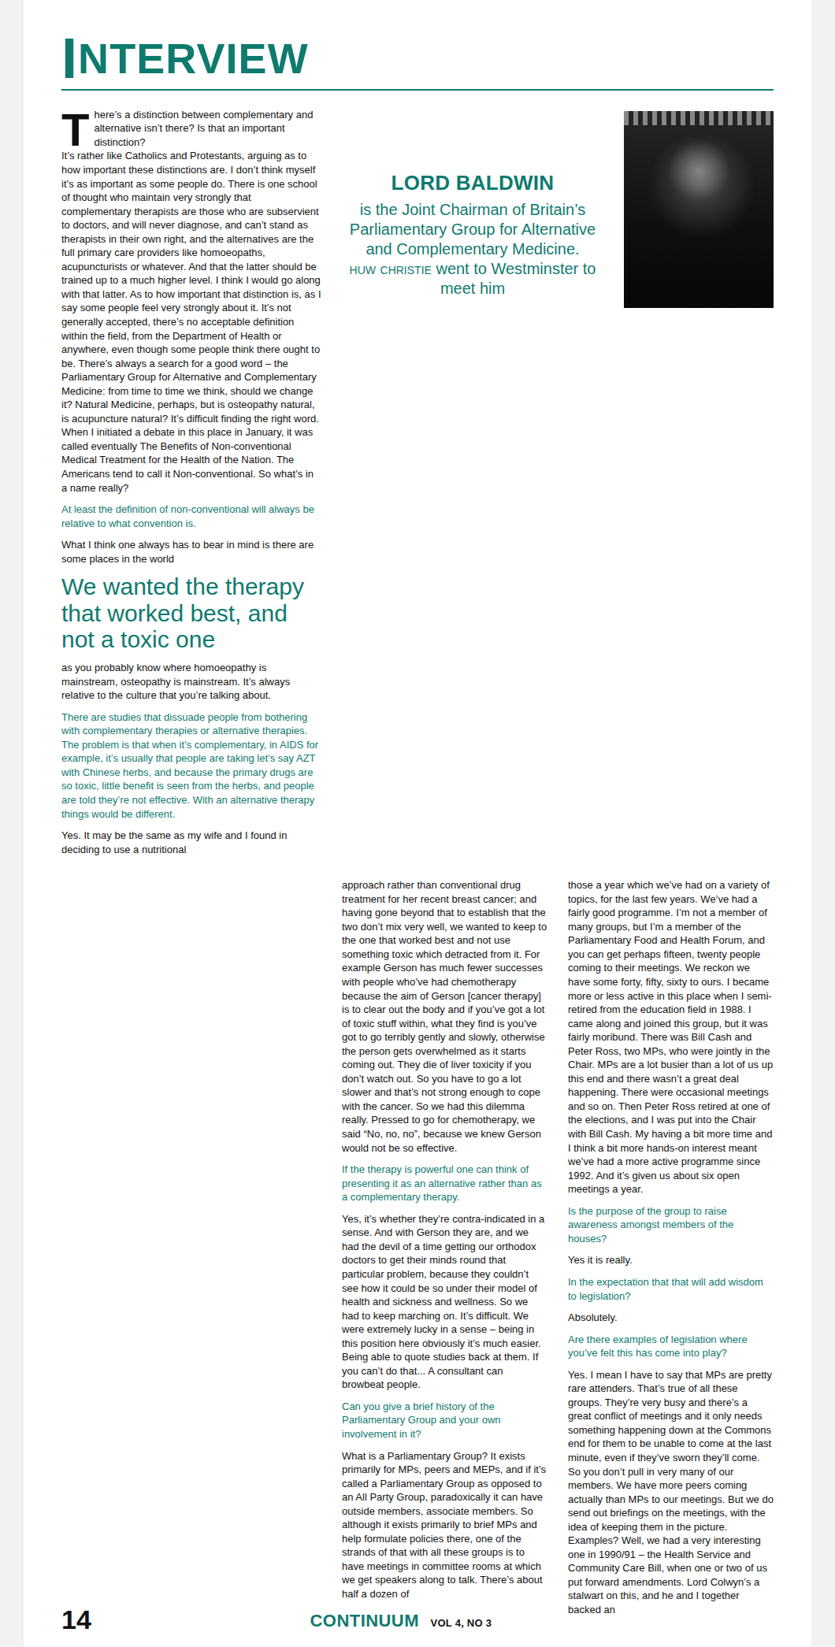Interview
There’s a distinction between complementary and alternative isn’t there? Is that an important distinction?
It’s rather like Catholics and Protestants, arguing as to how important these distinctions are. I don’t think myself it’s as important as some people do. There is one school of thought who maintain very strongly that complementary therapists are those who are subservient to doctors, and will never diagnose, and can’t stand as therapists in their own right, and the alternatives are the full primary care providers like homoeopaths, acupuncturists or whatever. And that the latter should be trained up to a much higher level. I think I would go along with that latter. As to how important that distinction is, as I say some people feel very strongly about it. It’s not generally accepted, there’s no acceptable definition within the field, from the Department of Health or anywhere, even though some people think there ought to be. There’s always a search for a good word – the Parliamentary Group for Alternative and Complementary Medicine: from time to time we think, should we change it? Natural Medicine, perhaps, but is osteopathy natural, is acupuncture natural? It’s difficult finding the right word. When I initiated a debate in this place in January, it was called eventually The Benefits of Non-conventional Medical Treatment for the Health of the Nation. The Americans tend to call it Non-conventional. So what’s in a name really?
At least the definition of non-conventional will always be relative to what convention is.
What I think one always has to bear in mind is there are some places in the world
We wanted the therapy that worked best, and not a toxic one
as you probably know where homoeopathy is mainstream, osteopathy is mainstream. It’s always relative to the culture that you’re talking about.
There are studies that dissuade people from bothering with complementary therapies or alternative therapies. The problem is that when it’s complementary, in AIDS for example, it’s usually that people are taking let’s say AZT with Chinese herbs, and because the primary drugs are so toxic, little benefit is seen from the herbs, and people are told they’re not effective. With an alternative therapy things would be different.
Yes. It may be the same as my wife and I found in deciding to use a nutritional
LORD BALDWIN
is the Joint Chairman of Britain’s Parliamentary Group for Alternative and Complementary Medicine.
Huw Christie went to Westminster to meet him
approach rather than conventional drug treatment for her recent breast cancer; and having gone beyond that to establish that the two don’t mix very well, we wanted to keep to the one that worked best and not use something toxic which detracted from it. For example Gerson has much fewer successes with people who’ve had chemotherapy because the aim of Gerson [cancer therapy] is to clear out the body and if you’ve got a lot of toxic stuff within, what they find is you’ve got to go terribly gently and slowly, otherwise the person gets overwhelmed as it starts coming out. They die of liver toxicity if you don’t watch out. So you have to go a lot slower and that’s not strong enough to cope with the cancer. So we had this dilemma really. Pressed to go for chemotherapy, we said “No, no, no”, because we knew Gerson would not be so effective.
If the therapy is powerful one can think of presenting it as an alternative rather than as a complementary therapy.
Yes, it’s whether they’re contra-indicated in a sense. And with Gerson they are, and we had the devil of a time getting our orthodox doctors to get their minds round that particular problem, because they couldn’t see how it could be so under their model of health and sickness and wellness. So we had to keep marching on. It’s difficult. We were extremely lucky in a sense – being in this position here obviously it’s much easier. Being able to quote studies back at them. If you can’t do that... A consultant can browbeat people.
Can you give a brief history of the Parliamentary Group and your own involvement in it?
What is a Parliamentary Group? It exists primarily for MPs, peers and MEPs, and if it’s called a Parliamentary Group as opposed to an All Party Group, paradoxically it can have outside members, associate members. So although it exists primarily to brief MPs and help formulate policies there, one of the strands of that with all these groups is to have meetings in committee rooms at which we get speakers along to talk. There’s about half a dozen of
those a year which we’ve had on a variety of topics, for the last few years. We’ve had a fairly good programme. I’m not a member of many groups, but I’m a member of the Parliamentary Food and Health Forum, and you can get perhaps fifteen, twenty people coming to their meetings. We reckon we have some forty, fifty, sixty to ours. I became more or less active in this place when I semi-retired from the education field in 1988. I came along and joined this group, but it was fairly moribund. There was Bill Cash and Peter Ross, two MPs, who were jointly in the Chair. MPs are a lot busier than a lot of us up this end and there wasn’t a great deal happening. There were occasional meetings and so on. Then Peter Ross retired at one of the elections, and I was put into the Chair with Bill Cash. My having a bit more time and I think a bit more hands-on interest meant we’ve had a more active programme since 1992. And it’s given us about six open meetings a year.
Is the purpose of the group to raise awareness amongst members of the houses?
Yes it is really.
In the expectation that that will add wisdom to legislation?
Absolutely.
Are there examples of legislation where you’ve felt this has come into play?
Yes. I mean I have to say that MPs are pretty rare attenders. That’s true of all these groups. They’re very busy and there’s a great conflict of meetings and it only needs something happening down at the Commons end for them to be unable to come at the last minute, even if they’ve sworn they’ll come. So you don’t pull in very many of our members. We have more peers coming actually than MPs to our meetings. But we do send out briefings on the meetings, with the idea of keeping them in the picture. Examples? Well, we had a very interesting one in 1990/91 – the Health Service and Community Care Bill, when one or two of us put forward amendments. Lord Colwyn’s a stalwart on this, and he and I together backed an
14
Continuum Vol 4, No 3